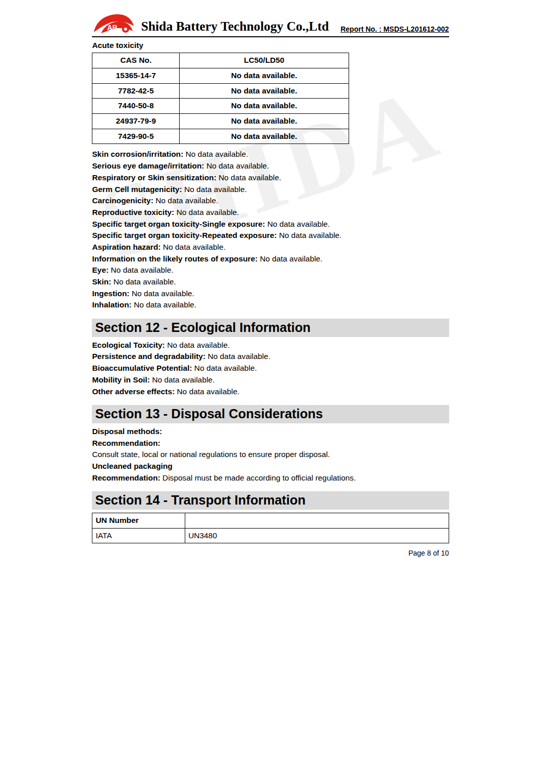SHIDA
AB
Shida Battery Technology Co.,Ltd
Report No. : MSDS-L201612-002
Acute toxicity
| CAS No. | LC50/LD50 |
| --- | --- |
| 15365-14-7 | No data available. |
| 7782-42-5 | No data available. |
| 7440-50-8 | No data available. |
| 24937-79-9 | No data available. |
| 7429-90-5 | No data available. |
Skin corrosion/irritation: No data available.
Serious eye damage/irritation: No data available.
Respiratory or Skin sensitization: No data available.
Germ Cell mutagenicity: No data available.
Carcinogenicity: No data available.
Reproductive toxicity: No data available.
Specific target organ toxicity-Single exposure: No data available.
Specific target organ toxicity-Repeated exposure: No data available.
Aspiration hazard: No data available.
Information on the likely routes of exposure: No data available.
Eye: No data available.
Skin: No data available.
Ingestion: No data available.
Inhalation: No data available.
Section 12 - Ecological Information
Ecological Toxicity: No data available.
Persistence and degradability: No data available.
Bioaccumulative Potential: No data available.
Mobility in Soil: No data available.
Other adverse effects: No data available.
Section 13 - Disposal Considerations
Disposal methods:
Recommendation:
Consult state, local or national regulations to ensure proper disposal.
Uncleaned packaging
Recommendation: Disposal must be made according to official regulations.
Section 14 - Transport Information
| UN Number | |
| IATA | UN3480 |
Page 8 of 10